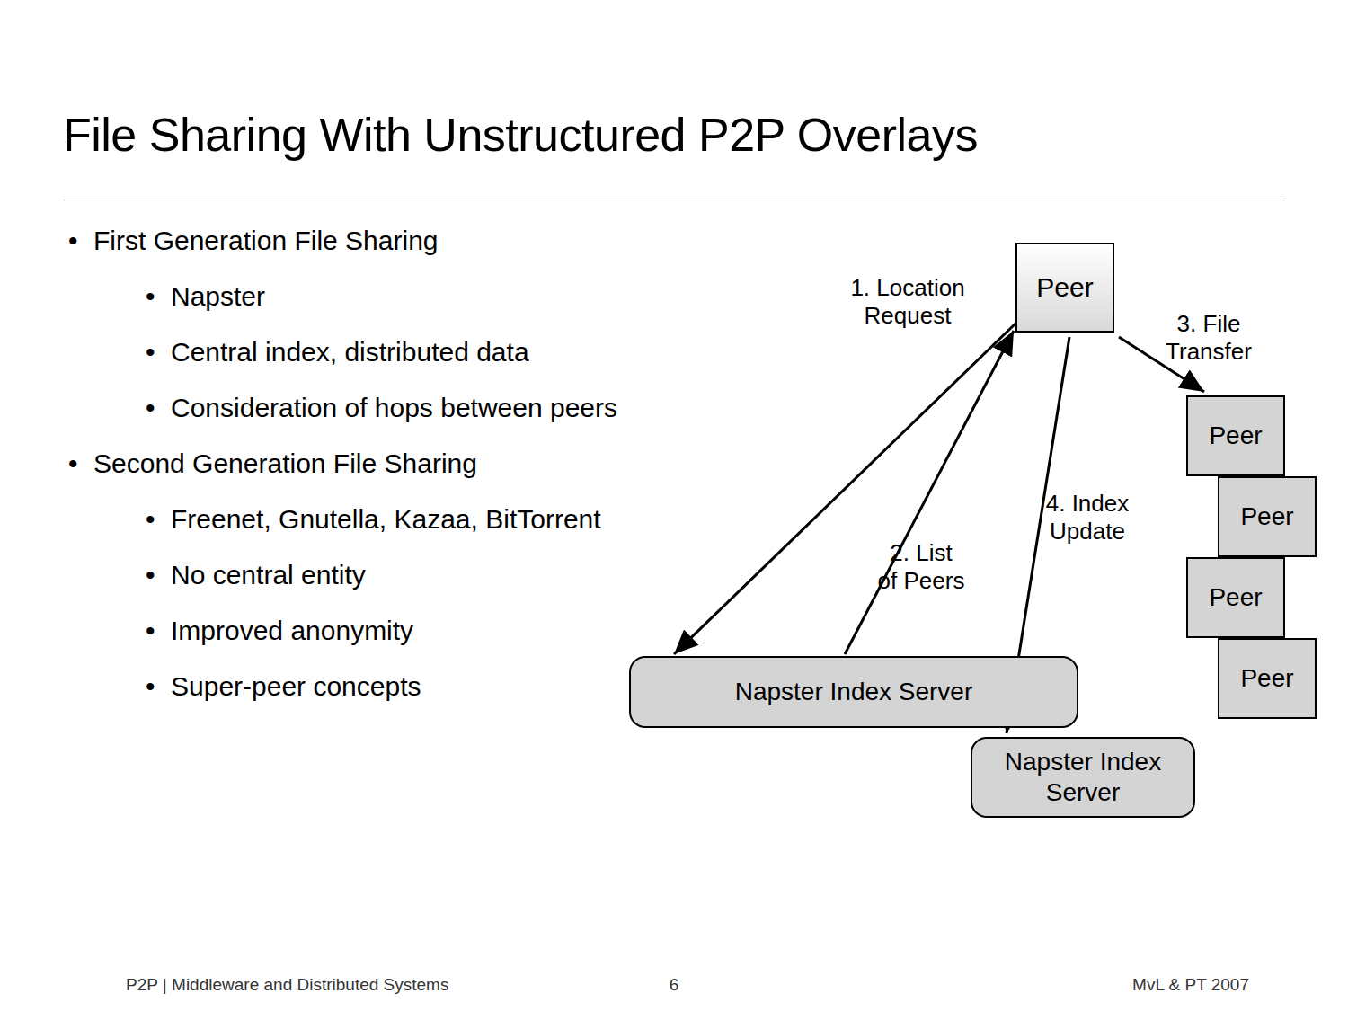File Sharing With Unstructured P2P Overlays
First Generation File Sharing
Napster
Central index, distributed data
Consideration of hops between peers
Second Generation File Sharing
Freenet, Gnutella, Kazaa, BitTorrent
No central entity
Improved anonymity
Super-peer concepts
Peer
Peer
Peer
Peer
Peer
Napster Index Server
Napster Index
Server
1. Location
Request
2. List
of Peers
3. File
Transfer
4. Index
Update
P2P | Middleware and Distributed Systems 6 MvL & PT 2007